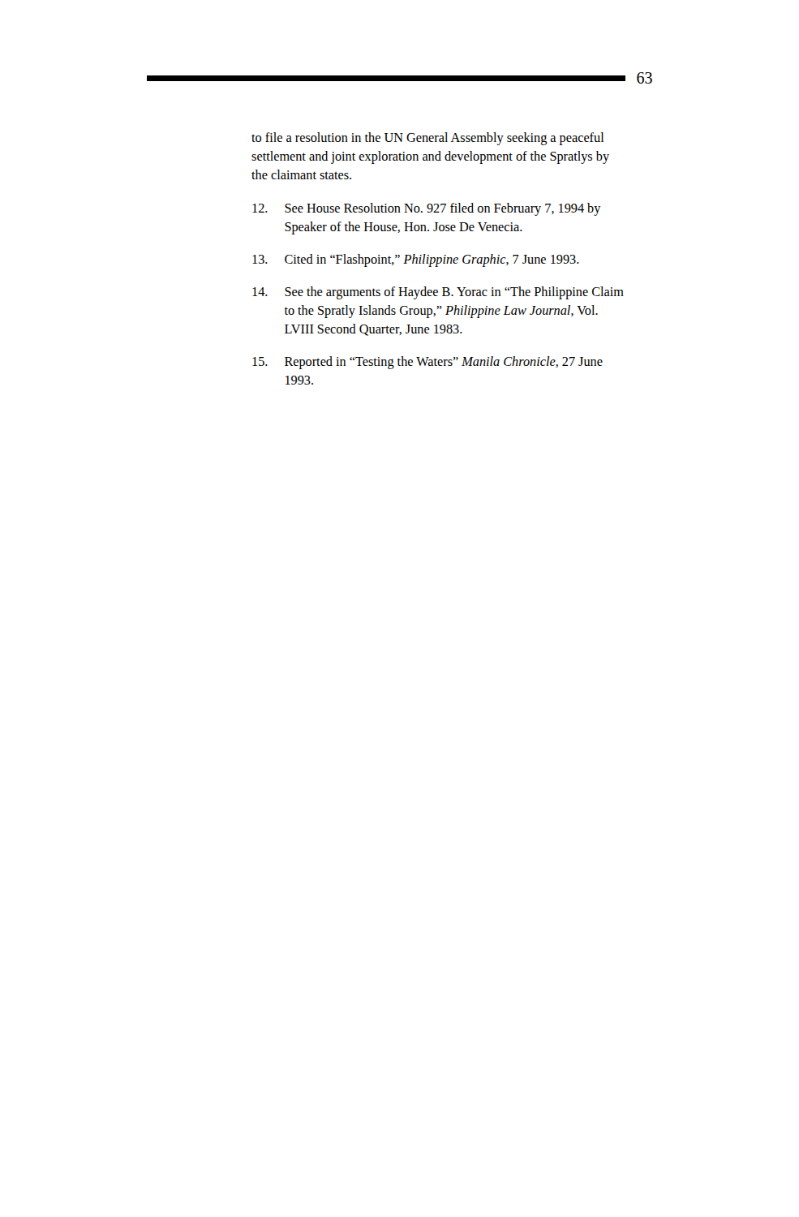63
to file a resolution in the UN General Assembly seeking a peaceful settlement and joint exploration and development of the Spratlys by the claimant states.
12.
See House Resolution No. 927 filed on February 7, 1994 by Speaker of the House, Hon. Jose De Venecia.
13.
Cited in “Flashpoint,” Philippine Graphic, 7 June 1993.
14.
See the arguments of Haydee B. Yorac in “The Philippine Claim to the Spratly Islands Group,” Philippine Law Journal, Vol. LVIII Second Quarter, June 1983.
15.
Reported in “Testing the Waters” Manila Chronicle, 27 June 1993.